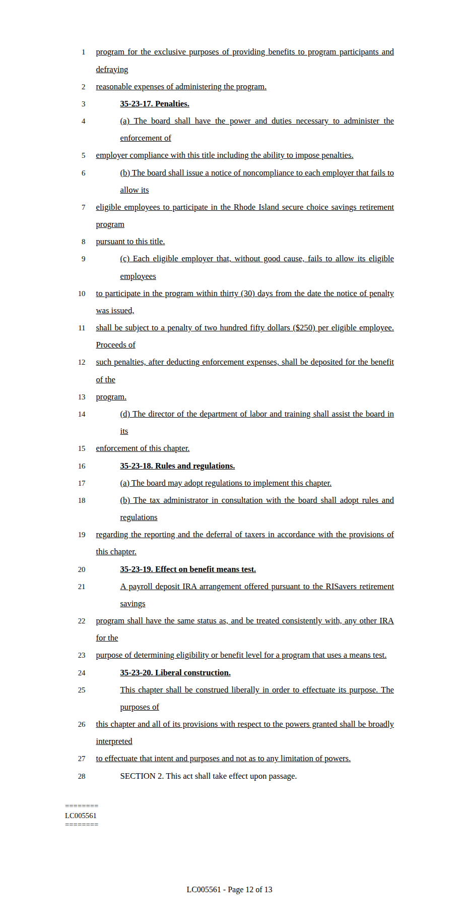1
program for the exclusive purposes of providing benefits to program participants and defraying
2
reasonable expenses of administering the program.
3
35-23-17. Penalties.
4
(a) The board shall have the power and duties necessary to administer the enforcement of
5
employer compliance with this title including the ability to impose penalties.
6
(b) The board shall issue a notice of noncompliance to each employer that fails to allow its
7
eligible employees to participate in the Rhode Island secure choice savings retirement program
8
pursuant to this title.
9
(c) Each eligible employer that, without good cause, fails to allow its eligible employees
10
to participate in the program within thirty (30) days from the date the notice of penalty was issued,
11
shall be subject to a penalty of two hundred fifty dollars ($250) per eligible employee. Proceeds of
12
such penalties, after deducting enforcement expenses, shall be deposited for the benefit of the
13
program.
14
(d) The director of the department of labor and training shall assist the board in its
15
enforcement of this chapter.
16
35-23-18. Rules and regulations.
17
(a) The board may adopt regulations to implement this chapter.
18
(b) The tax administrator in consultation with the board shall adopt rules and regulations
19
regarding the reporting and the deferral of taxers in accordance with the provisions of this chapter.
20
35-23-19. Effect on benefit means test.
21
A payroll deposit IRA arrangement offered pursuant to the RISavers retirement savings
22
program shall have the same status as, and be treated consistently with, any other IRA for the
23
purpose of determining eligibility or benefit level for a program that uses a means test.
24
35-23-20. Liberal construction.
25
This chapter shall be construed liberally in order to effectuate its purpose. The purposes of
26
this chapter and all of its provisions with respect to the powers granted shall be broadly interpreted
27
to effectuate that intent and purposes and not as to any limitation of powers.
28
SECTION 2. This act shall take effect upon passage.
========
LC005561
========
LC005561 - Page 12 of 13